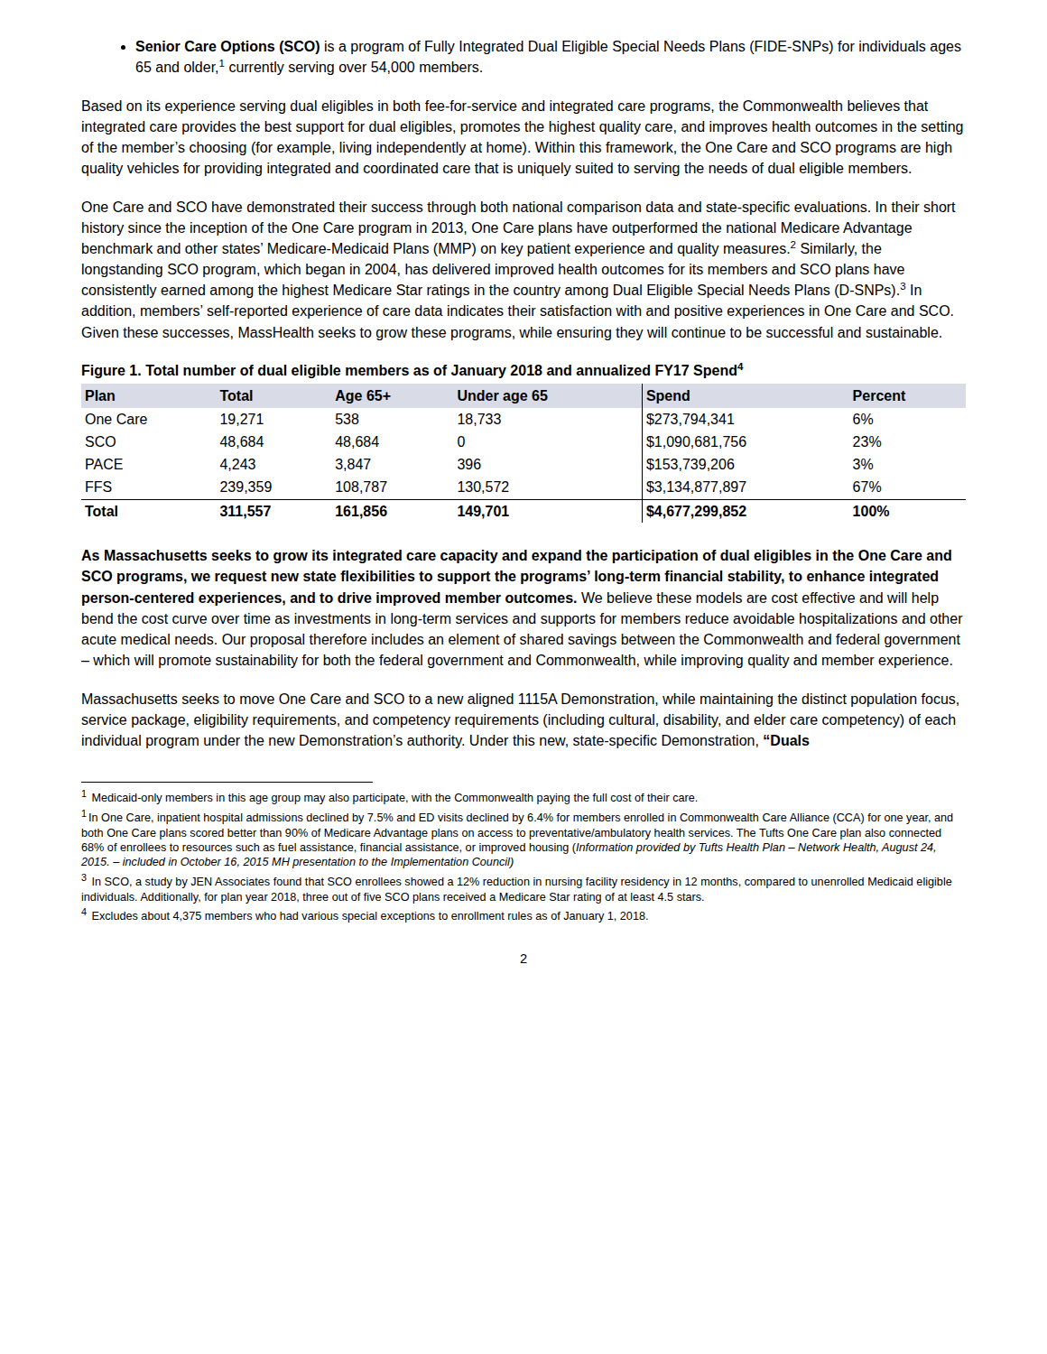Senior Care Options (SCO) is a program of Fully Integrated Dual Eligible Special Needs Plans (FIDE-SNPs) for individuals ages 65 and older,1 currently serving over 54,000 members.
Based on its experience serving dual eligibles in both fee-for-service and integrated care programs, the Commonwealth believes that integrated care provides the best support for dual eligibles, promotes the highest quality care, and improves health outcomes in the setting of the member’s choosing (for example, living independently at home). Within this framework, the One Care and SCO programs are high quality vehicles for providing integrated and coordinated care that is uniquely suited to serving the needs of dual eligible members.
One Care and SCO have demonstrated their success through both national comparison data and state-specific evaluations. In their short history since the inception of the One Care program in 2013, One Care plans have outperformed the national Medicare Advantage benchmark and other states’ Medicare-Medicaid Plans (MMP) on key patient experience and quality measures.2 Similarly, the longstanding SCO program, which began in 2004, has delivered improved health outcomes for its members and SCO plans have consistently earned among the highest Medicare Star ratings in the country among Dual Eligible Special Needs Plans (D-SNPs).3 In addition, members’ self-reported experience of care data indicates their satisfaction with and positive experiences in One Care and SCO. Given these successes, MassHealth seeks to grow these programs, while ensuring they will continue to be successful and sustainable.
Figure 1. Total number of dual eligible members as of January 2018 and annualized FY17 Spend4
| Plan | Total | Age 65+ | Under age 65 | Spend | Percent |
| --- | --- | --- | --- | --- | --- |
| One Care | 19,271 | 538 | 18,733 | $273,794,341 | 6% |
| SCO | 48,684 | 48,684 | 0 | $1,090,681,756 | 23% |
| PACE | 4,243 | 3,847 | 396 | $153,739,206 | 3% |
| FFS | 239,359 | 108,787 | 130,572 | $3,134,877,897 | 67% |
| Total | 311,557 | 161,856 | 149,701 | $4,677,299,852 | 100% |
As Massachusetts seeks to grow its integrated care capacity and expand the participation of dual eligibles in the One Care and SCO programs, we request new state flexibilities to support the programs’ long-term financial stability, to enhance integrated person-centered experiences, and to drive improved member outcomes. We believe these models are cost effective and will help bend the cost curve over time as investments in long-term services and supports for members reduce avoidable hospitalizations and other acute medical needs. Our proposal therefore includes an element of shared savings between the Commonwealth and federal government – which will promote sustainability for both the federal government and Commonwealth, while improving quality and member experience.
Massachusetts seeks to move One Care and SCO to a new aligned 1115A Demonstration, while maintaining the distinct population focus, service package, eligibility requirements, and competency requirements (including cultural, disability, and elder care competency) of each individual program under the new Demonstration’s authority. Under this new, state-specific Demonstration, “Duals
1 Medicaid-only members in this age group may also participate, with the Commonwealth paying the full cost of their care.
1 In One Care, inpatient hospital admissions declined by 7.5% and ED visits declined by 6.4% for members enrolled in Commonwealth Care Alliance (CCA) for one year, and both One Care plans scored better than 90% of Medicare Advantage plans on access to preventative/ambulatory health services. The Tufts One Care plan also connected 68% of enrollees to resources such as fuel assistance, financial assistance, or improved housing (Information provided by Tufts Health Plan – Network Health, August 24, 2015. – included in October 16, 2015 MH presentation to the Implementation Council)
3 In SCO, a study by JEN Associates found that SCO enrollees showed a 12% reduction in nursing facility residency in 12 months, compared to unenrolled Medicaid eligible individuals. Additionally, for plan year 2018, three out of five SCO plans received a Medicare Star rating of at least 4.5 stars.
4 Excludes about 4,375 members who had various special exceptions to enrollment rules as of January 1, 2018.
2